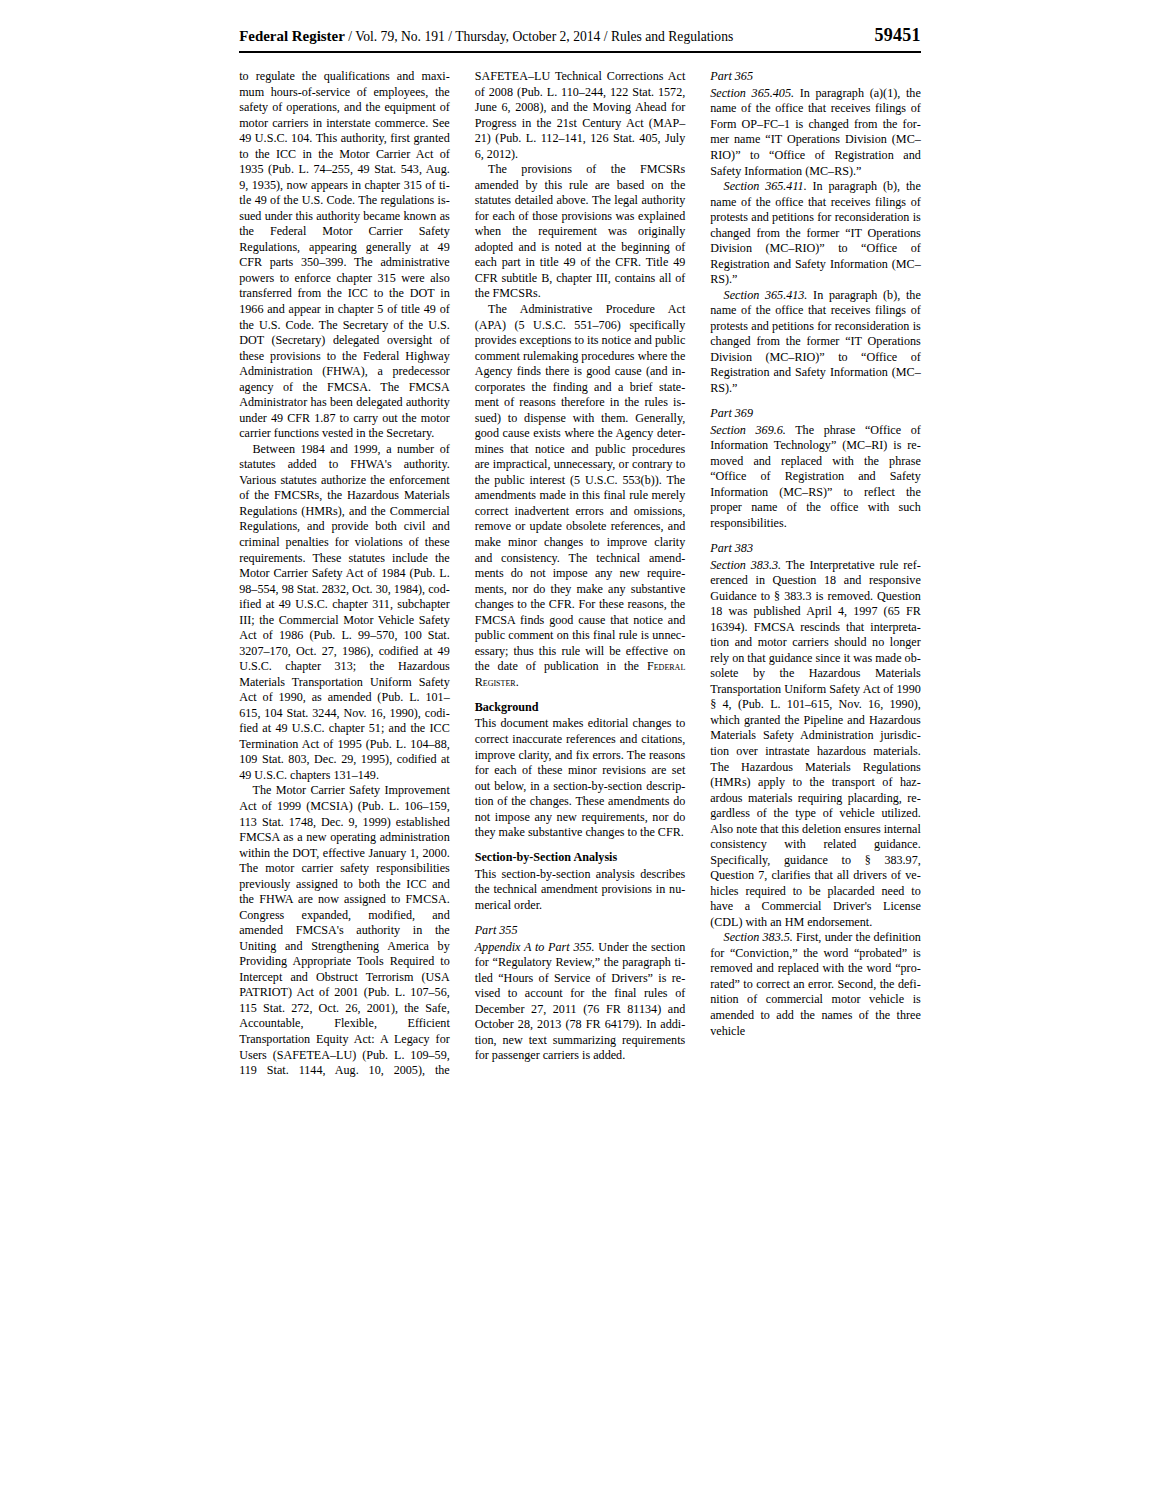Federal Register / Vol. 79, No. 191 / Thursday, October 2, 2014 / Rules and Regulations
59451
to regulate the qualifications and maximum hours-of-service of employees, the safety of operations, and the equipment of motor carriers in interstate commerce. See 49 U.S.C. 104. This authority, first granted to the ICC in the Motor Carrier Act of 1935 (Pub. L. 74–255, 49 Stat. 543, Aug. 9, 1935), now appears in chapter 315 of title 49 of the U.S. Code. The regulations issued under this authority became known as the Federal Motor Carrier Safety Regulations, appearing generally at 49 CFR parts 350–399. The administrative powers to enforce chapter 315 were also transferred from the ICC to the DOT in 1966 and appear in chapter 5 of title 49 of the U.S. Code. The Secretary of the U.S. DOT (Secretary) delegated oversight of these provisions to the Federal Highway Administration (FHWA), a predecessor agency of the FMCSA. The FMCSA Administrator has been delegated authority under 49 CFR 1.87 to carry out the motor carrier functions vested in the Secretary.
Between 1984 and 1999, a number of statutes added to FHWA's authority. Various statutes authorize the enforcement of the FMCSRs, the Hazardous Materials Regulations (HMRs), and the Commercial Regulations, and provide both civil and criminal penalties for violations of these requirements. These statutes include the Motor Carrier Safety Act of 1984 (Pub. L. 98–554, 98 Stat. 2832, Oct. 30, 1984), codified at 49 U.S.C. chapter 311, subchapter III; the Commercial Motor Vehicle Safety Act of 1986 (Pub. L. 99–570, 100 Stat. 3207–170, Oct. 27, 1986), codified at 49 U.S.C. chapter 313; the Hazardous Materials Transportation Uniform Safety Act of 1990, as amended (Pub. L. 101–615, 104 Stat. 3244, Nov. 16, 1990), codified at 49 U.S.C. chapter 51; and the ICC Termination Act of 1995 (Pub. L. 104–88, 109 Stat. 803, Dec. 29, 1995), codified at 49 U.S.C. chapters 131–149.
The Motor Carrier Safety Improvement Act of 1999 (MCSIA) (Pub. L. 106–159, 113 Stat. 1748, Dec. 9, 1999) established FMCSA as a new operating administration within the DOT, effective January 1, 2000. The motor carrier safety responsibilities previously assigned to both the ICC and the FHWA are now assigned to FMCSA. Congress expanded, modified, and amended FMCSA's authority in the Uniting and Strengthening America by Providing Appropriate Tools Required to Intercept and Obstruct Terrorism (USA PATRIOT) Act of 2001 (Pub. L. 107–56, 115 Stat. 272, Oct. 26, 2001), the Safe, Accountable, Flexible, Efficient Transportation Equity Act: A Legacy for Users (SAFETEA–LU) (Pub. L. 109–59, 119 Stat. 1144, Aug. 10, 2005), the SAFETEA–LU Technical Corrections Act of 2008 (Pub. L. 110–244, 122 Stat. 1572, June 6, 2008), and the Moving Ahead for Progress in the 21st Century Act (MAP–21) (Pub. L. 112–141, 126 Stat. 405, July 6, 2012).
The provisions of the FMCSRs amended by this rule are based on the statutes detailed above. The legal authority for each of those provisions was explained when the requirement was originally adopted and is noted at the beginning of each part in title 49 of the CFR. Title 49 CFR subtitle B, chapter III, contains all of the FMCSRs.
The Administrative Procedure Act (APA) (5 U.S.C. 551–706) specifically provides exceptions to its notice and public comment rulemaking procedures where the Agency finds there is good cause (and incorporates the finding and a brief statement of reasons therefore in the rules issued) to dispense with them. Generally, good cause exists where the Agency determines that notice and public procedures are impractical, unnecessary, or contrary to the public interest (5 U.S.C. 553(b)). The amendments made in this final rule merely correct inadvertent errors and omissions, remove or update obsolete references, and make minor changes to improve clarity and consistency. The technical amendments do not impose any new requirements, nor do they make any substantive changes to the CFR. For these reasons, the FMCSA finds good cause that notice and public comment on this final rule is unnecessary; thus this rule will be effective on the date of publication in the Federal Register.
Background
This document makes editorial changes to correct inaccurate references and citations, improve clarity, and fix errors. The reasons for each of these minor revisions are set out below, in a section-by-section description of the changes. These amendments do not impose any new requirements, nor do they make substantive changes to the CFR.
Section-by-Section Analysis
This section-by-section analysis describes the technical amendment provisions in numerical order.
Part 355
Appendix A to Part 355. Under the section for “Regulatory Review,” the paragraph titled “Hours of Service of Drivers” is revised to account for the final rules of December 27, 2011 (76 FR 81134) and October 28, 2013 (78 FR 64179). In addition, new text summarizing requirements for passenger carriers is added.
Part 365
Section 365.405. In paragraph (a)(1), the name of the office that receives filings of Form OP–FC–1 is changed from the former name “IT Operations Division (MC–RIO)” to “Office of Registration and Safety Information (MC–RS).”
Section 365.411. In paragraph (b), the name of the office that receives filings of protests and petitions for reconsideration is changed from the former “IT Operations Division (MC–RIO)” to “Office of Registration and Safety Information (MC–RS).”
Section 365.413. In paragraph (b), the name of the office that receives filings of protests and petitions for reconsideration is changed from the former “IT Operations Division (MC–RIO)” to “Office of Registration and Safety Information (MC–RS).”
Part 369
Section 369.6. The phrase “Office of Information Technology” (MC–RI) is removed and replaced with the phrase “Office of Registration and Safety Information (MC–RS)” to reflect the proper name of the office with such responsibilities.
Part 383
Section 383.3. The Interpretative rule referenced in Question 18 and responsive Guidance to § 383.3 is removed. Question 18 was published April 4, 1997 (65 FR 16394). FMCSA rescinds that interpretation and motor carriers should no longer rely on that guidance since it was made obsolete by the Hazardous Materials Transportation Uniform Safety Act of 1990 § 4, (Pub. L. 101–615, Nov. 16, 1990), which granted the Pipeline and Hazardous Materials Safety Administration jurisdiction over intrastate hazardous materials. The Hazardous Materials Regulations (HMRs) apply to the transport of hazardous materials requiring placarding, regardless of the type of vehicle utilized. Also note that this deletion ensures internal consistency with related guidance. Specifically, guidance to § 383.97, Question 7, clarifies that all drivers of vehicles required to be placarded need to have a Commercial Driver's License (CDL) with an HM endorsement.
Section 383.5. First, under the definition for “Conviction,” the word “probated” is removed and replaced with the word “prorated” to correct an error. Second, the definition of commercial motor vehicle is amended to add the names of the three vehicle